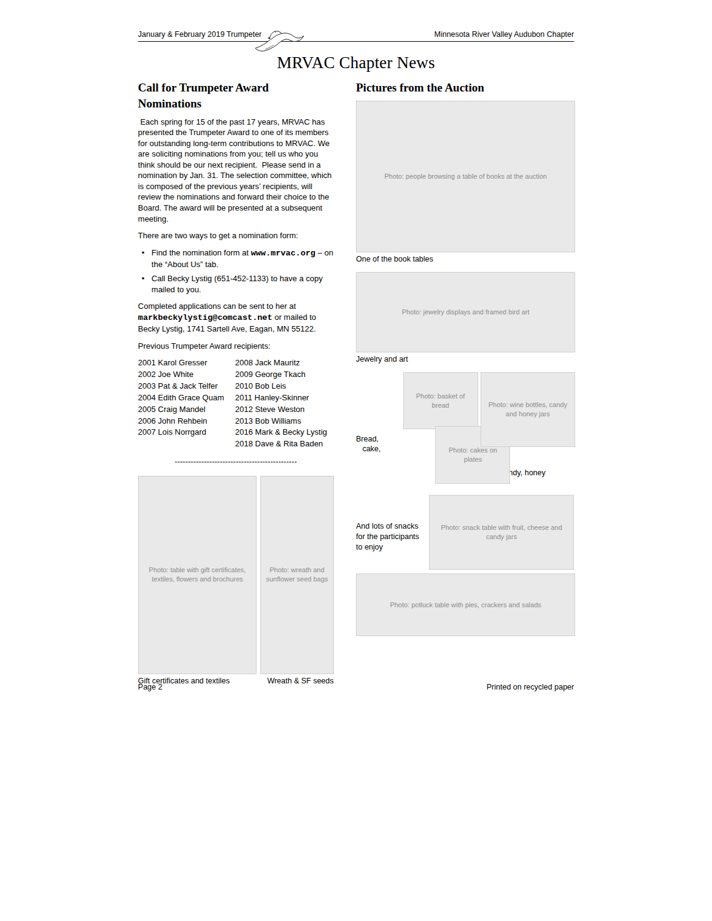January & February 2019 Trumpeter
Minnesota River Valley Audubon Chapter
MRVAC Chapter News
Call for Trumpeter Award Nominations
Each spring for 15 of the past 17 years, MRVAC has presented the Trumpeter Award to one of its members for outstanding long-term contributions to MRVAC. We are soliciting nominations from you; tell us who you think should be our next recipient. Please send in a nomination by Jan. 31. The selection committee, which is composed of the previous years’ recipients, will review the nominations and forward their choice to the Board. The award will be presented at a subsequent meeting.
There are two ways to get a nomination form:
Find the nomination form at www.mrvac.org – on the “About Us” tab.
Call Becky Lystig (651-452-1133) to have a copy mailed to you.
Completed applications can be sent to her at markbeckylystig@comcast.net or mailed to Becky Lystig, 1741 Sartell Ave, Eagan, MN 55122.
Previous Trumpeter Award recipients:
2001 Karol Gresser
2002 Joe White
2003 Pat & Jack Telfer
2004 Edith Grace Quam
2005 Craig Mandel
2006 John Rehbein
2007 Lois Norrgard
2008 Jack Mauritz
2009 George Tkach
2010 Bob Leis
2011 Hanley-Skinner
2012 Steve Weston
2013 Bob Williams
2016 Mark & Becky Lystig
2018 Dave & Rita Baden
----------------------------------------------
Gift certificates and textiles Wreath & SF seeds
Pictures from the Auction
One of the book tables
Jewelry and art
Bread,
cake,
wine, candy, honey
And lots of snacks for the participants to enjoy
Page 2
Printed on recycled paper